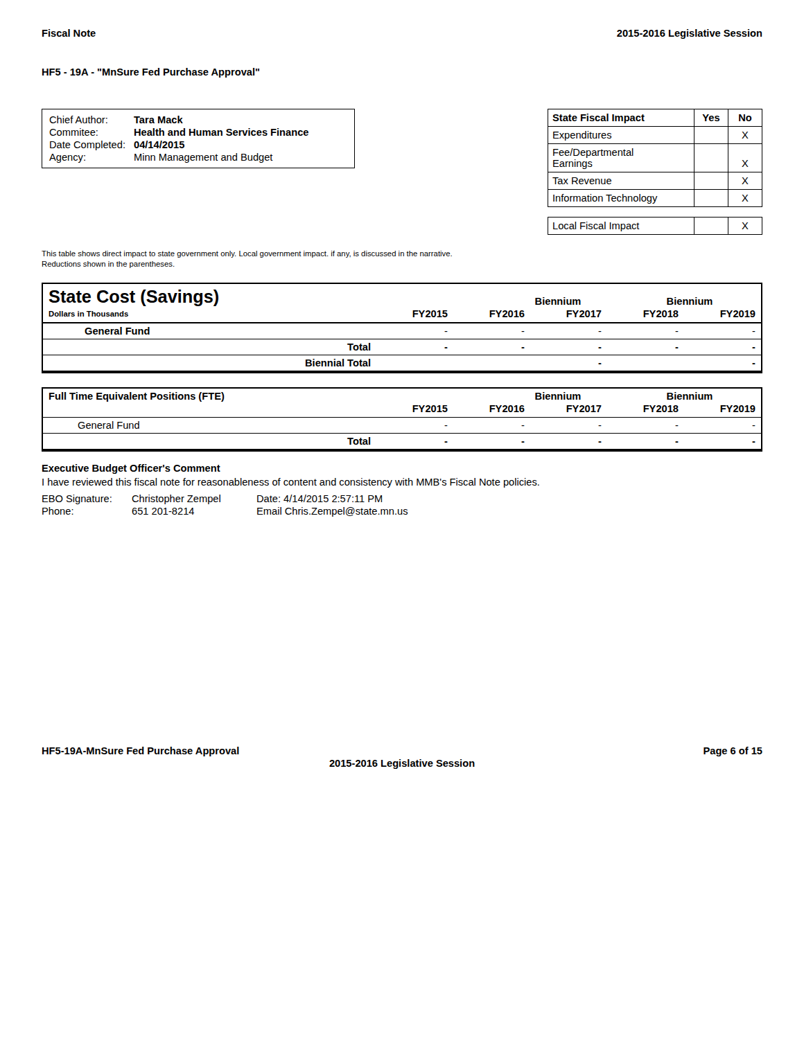Fiscal Note
2015-2016 Legislative Session
HF5 - 19A - "MnSure Fed Purchase Approval"
| Chief Author: | Tara Mack |
| Commitee: | Health and Human Services Finance |
| Date Completed: | 04/14/2015 |
| Agency: | Minn Management and Budget |
| State Fiscal Impact | Yes | No |
| --- | --- | --- |
| Expenditures | | X |
| Fee/Departmental Earnings | | X |
| Tax Revenue | | X |
| Information Technology | | X |
| Local Fiscal Impact | | X |
This table shows direct impact to state government only. Local government impact. if any, is discussed in the narrative.
Reductions shown in the parentheses.
State Cost (Savings)
Biennium Biennium
| Dollars in Thousands | FY2015 | FY2016 | FY2017 | FY2018 | FY2019 |
| --- | --- | --- | --- | --- | --- |
| General Fund | - | - | - | - | - |
| Total | - | - | - | - | - |
| Biennial Total | | - | - |
Full Time Equivalent Positions (FTE)
Biennium Biennium
| | FY2015 | FY2016 | FY2017 | FY2018 | FY2019 |
| --- | --- | --- | --- | --- | --- |
| General Fund | - | - | - | - | - |
| Total | - | - | - | - | - |
Executive Budget Officer's Comment
I have reviewed this fiscal note for reasonableness of content and consistency with MMB's Fiscal Note policies.
EBO Signature:
Christopher Zempel
Date: 4/14/2015 2:57:11 PM
Phone:
651 201-8214
Email Chris.Zempel@state.mn.us
HF5-19A-MnSure Fed Purchase Approval
Page 6 of 15
2015-2016 Legislative Session